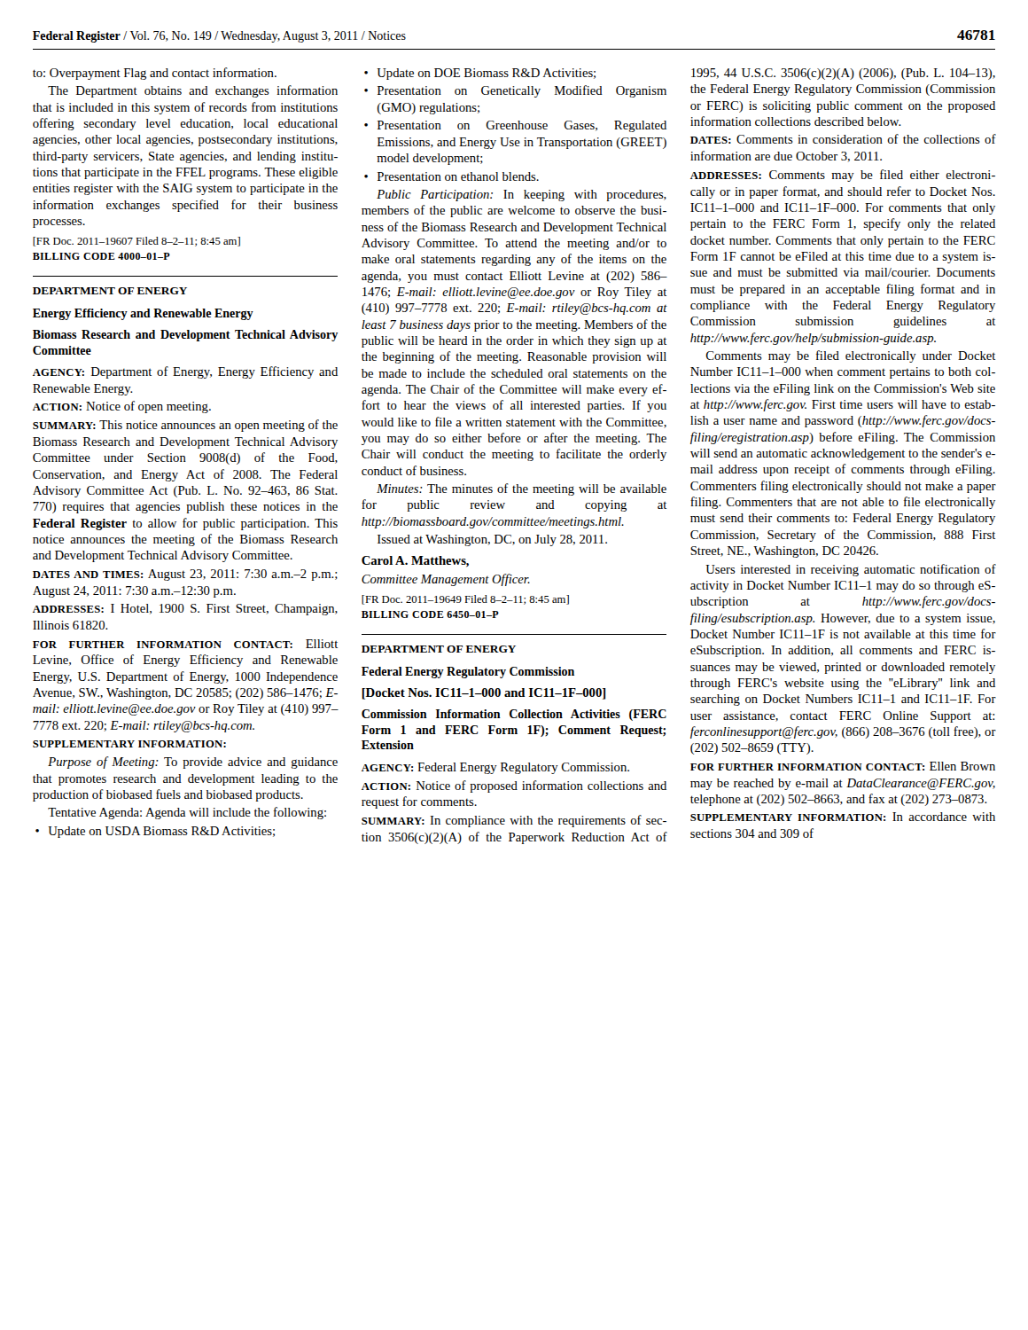Federal Register / Vol. 76, No. 149 / Wednesday, August 3, 2011 / Notices
46781
to: Overpayment Flag and contact information.
The Department obtains and exchanges information that is included in this system of records from institutions offering secondary level education, local educational agencies, other local agencies, postsecondary institutions, third-party servicers, State agencies, and lending institutions that participate in the FFEL programs. These eligible entities register with the SAIG system to participate in the information exchanges specified for their business processes.
[FR Doc. 2011–19607 Filed 8–2–11; 8:45 am]
BILLING CODE 4000–01–P
DEPARTMENT OF ENERGY
Energy Efficiency and Renewable Energy
Biomass Research and Development Technical Advisory Committee
AGENCY: Department of Energy, Energy Efficiency and Renewable Energy.
ACTION: Notice of open meeting.
SUMMARY: This notice announces an open meeting of the Biomass Research and Development Technical Advisory Committee under Section 9008(d) of the Food, Conservation, and Energy Act of 2008. The Federal Advisory Committee Act (Pub. L. No. 92–463, 86 Stat. 770) requires that agencies publish these notices in the Federal Register to allow for public participation. This notice announces the meeting of the Biomass Research and Development Technical Advisory Committee.
DATES AND TIMES: August 23, 2011: 7:30 a.m.–2 p.m.; August 24, 2011: 7:30 a.m.–12:30 p.m.
ADDRESSES: I Hotel, 1900 S. First Street, Champaign, Illinois 61820.
FOR FURTHER INFORMATION CONTACT: Elliott Levine, Office of Energy Efficiency and Renewable Energy, U.S. Department of Energy, 1000 Independence Avenue, SW., Washington, DC 20585; (202) 586–1476; E-mail: elliott.levine@ee.doe.gov or Roy Tiley at (410) 997–7778 ext. 220; E-mail: rtiley@bcs-hq.com.
SUPPLEMENTARY INFORMATION:
Purpose of Meeting: To provide advice and guidance that promotes research and development leading to the production of biobased fuels and biobased products.
Tentative Agenda: Agenda will include the following:
Update on USDA Biomass R&D Activities;
Update on DOE Biomass R&D Activities;
Presentation on Genetically Modified Organism (GMO) regulations;
Presentation on Greenhouse Gases, Regulated Emissions, and Energy Use in Transportation (GREET) model development;
Presentation on ethanol blends.
Public Participation: In keeping with procedures, members of the public are welcome to observe the business of the Biomass Research and Development Technical Advisory Committee. To attend the meeting and/or to make oral statements regarding any of the items on the agenda, you must contact Elliott Levine at (202) 586–1476; E-mail: elliott.levine@ee.doe.gov or Roy Tiley at (410) 997–7778 ext. 220; E-mail: rtiley@bcs-hq.com at least 7 business days prior to the meeting. Members of the public will be heard in the order in which they sign up at the beginning of the meeting. Reasonable provision will be made to include the scheduled oral statements on the agenda. The Chair of the Committee will make every effort to hear the views of all interested parties. If you would like to file a written statement with the Committee, you may do so either before or after the meeting. The Chair will conduct the meeting to facilitate the orderly conduct of business.
Minutes: The minutes of the meeting will be available for public review and copying at http://biomassboard.gov/committee/meetings.html.
Issued at Washington, DC, on July 28, 2011.
Carol A. Matthews,
Committee Management Officer.
[FR Doc. 2011–19649 Filed 8–2–11; 8:45 am]
BILLING CODE 6450–01–P
DEPARTMENT OF ENERGY
Federal Energy Regulatory Commission
[Docket Nos. IC11–1–000 and IC11–1F–000]
Commission Information Collection Activities (FERC Form 1 and FERC Form 1F); Comment Request; Extension
AGENCY: Federal Energy Regulatory Commission.
ACTION: Notice of proposed information collections and request for comments.
SUMMARY: In compliance with the requirements of section 3506(c)(2)(A) of the Paperwork Reduction Act of 1995, 44 U.S.C. 3506(c)(2)(A) (2006), (Pub. L. 104–13), the Federal Energy Regulatory Commission (Commission or FERC) is soliciting public comment on the proposed information collections described below.
DATES: Comments in consideration of the collections of information are due October 3, 2011.
ADDRESSES: Comments may be filed either electronically or in paper format, and should refer to Docket Nos. IC11–1–000 and IC11–1F–000. For comments that only pertain to the FERC Form 1, specify only the related docket number. Comments that only pertain to the FERC Form 1F cannot be eFiled at this time due to a system issue and must be submitted via mail/courier. Documents must be prepared in an acceptable filing format and in compliance with the Federal Energy Regulatory Commission submission guidelines at http://www.ferc.gov/help/submission-guide.asp.
Comments may be filed electronically under Docket Number IC11–1–000 when comment pertains to both collections via the eFiling link on the Commission's Web site at http://www.ferc.gov. First time users will have to establish a user name and password (http://www.ferc.gov/docs-filing/eregistration.asp) before eFiling. The Commission will send an automatic acknowledgement to the sender's e-mail address upon receipt of comments through eFiling. Commenters filing electronically should not make a paper filing. Commenters that are not able to file electronically must send their comments to: Federal Energy Regulatory Commission, Secretary of the Commission, 888 First Street, NE., Washington, DC 20426.
Users interested in receiving automatic notification of activity in Docket Number IC11–1 may do so through eSubscription at http://www.ferc.gov/docs-filing/esubscription.asp. However, due to a system issue, Docket Number IC11–1F is not available at this time for eSubscription. In addition, all comments and FERC issuances may be viewed, printed or downloaded remotely through FERC's website using the ''eLibrary'' link and searching on Docket Numbers IC11–1 and IC11–1F. For user assistance, contact FERC Online Support at: ferconlinesupport@ferc.gov, (866) 208–3676 (toll free), or (202) 502–8659 (TTY).
FOR FURTHER INFORMATION CONTACT: Ellen Brown may be reached by e-mail at DataClearance@FERC.gov, telephone at (202) 502–8663, and fax at (202) 273–0873.
SUPPLEMENTARY INFORMATION: In accordance with sections 304 and 309 of